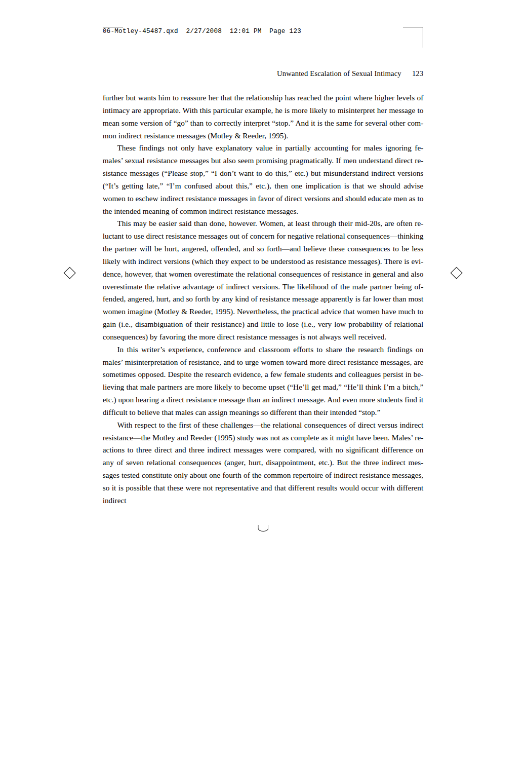06-Motley-45487.qxd 2/27/2008 12:01 PM Page 123
Unwanted Escalation of Sexual Intimacy123
further but wants him to reassure her that the relationship has reached the point where higher levels of intimacy are appropriate. With this particular example, he is more likely to misinterpret her message to mean some version of “go” than to correctly interpret “stop.” And it is the same for several other common indirect resistance messages (Motley & Reeder, 1995).
These findings not only have explanatory value in partially accounting for males ignoring females’ sexual resistance messages but also seem promising pragmatically. If men understand direct resistance messages (“Please stop,” “I don’t want to do this,” etc.) but misunderstand indirect versions (“It’s getting late,” “I’m confused about this,” etc.), then one implication is that we should advise women to eschew indirect resistance messages in favor of direct versions and should educate men as to the intended meaning of common indirect resistance messages.
This may be easier said than done, however. Women, at least through their mid-20s, are often reluctant to use direct resistance messages out of concern for negative relational consequences—thinking the partner will be hurt, angered, offended, and so forth—and believe these consequences to be less likely with indirect versions (which they expect to be understood as resistance messages). There is evidence, however, that women overestimate the relational consequences of resistance in general and also overestimate the relative advantage of indirect versions. The likelihood of the male partner being offended, angered, hurt, and so forth by any kind of resistance message apparently is far lower than most women imagine (Motley & Reeder, 1995). Nevertheless, the practical advice that women have much to gain (i.e., disambiguation of their resistance) and little to lose (i.e., very low probability of relational consequences) by favoring the more direct resistance messages is not always well received.
In this writer’s experience, conference and classroom efforts to share the research findings on males’ misinterpretation of resistance, and to urge women toward more direct resistance messages, are sometimes opposed. Despite the research evidence, a few female students and colleagues persist in believing that male partners are more likely to become upset (“He’ll get mad,” “He’ll think I’m a bitch,” etc.) upon hearing a direct resistance message than an indirect message. And even more students find it difficult to believe that males can assign meanings so different than their intended “stop.”
With respect to the first of these challenges—the relational consequences of direct versus indirect resistance—the Motley and Reeder (1995) study was not as complete as it might have been. Males’ reactions to three direct and three indirect messages were compared, with no significant difference on any of seven relational consequences (anger, hurt, disappointment, etc.). But the three indirect messages tested constitute only about one fourth of the common repertoire of indirect resistance messages, so it is possible that these were not representative and that different results would occur with different indirect